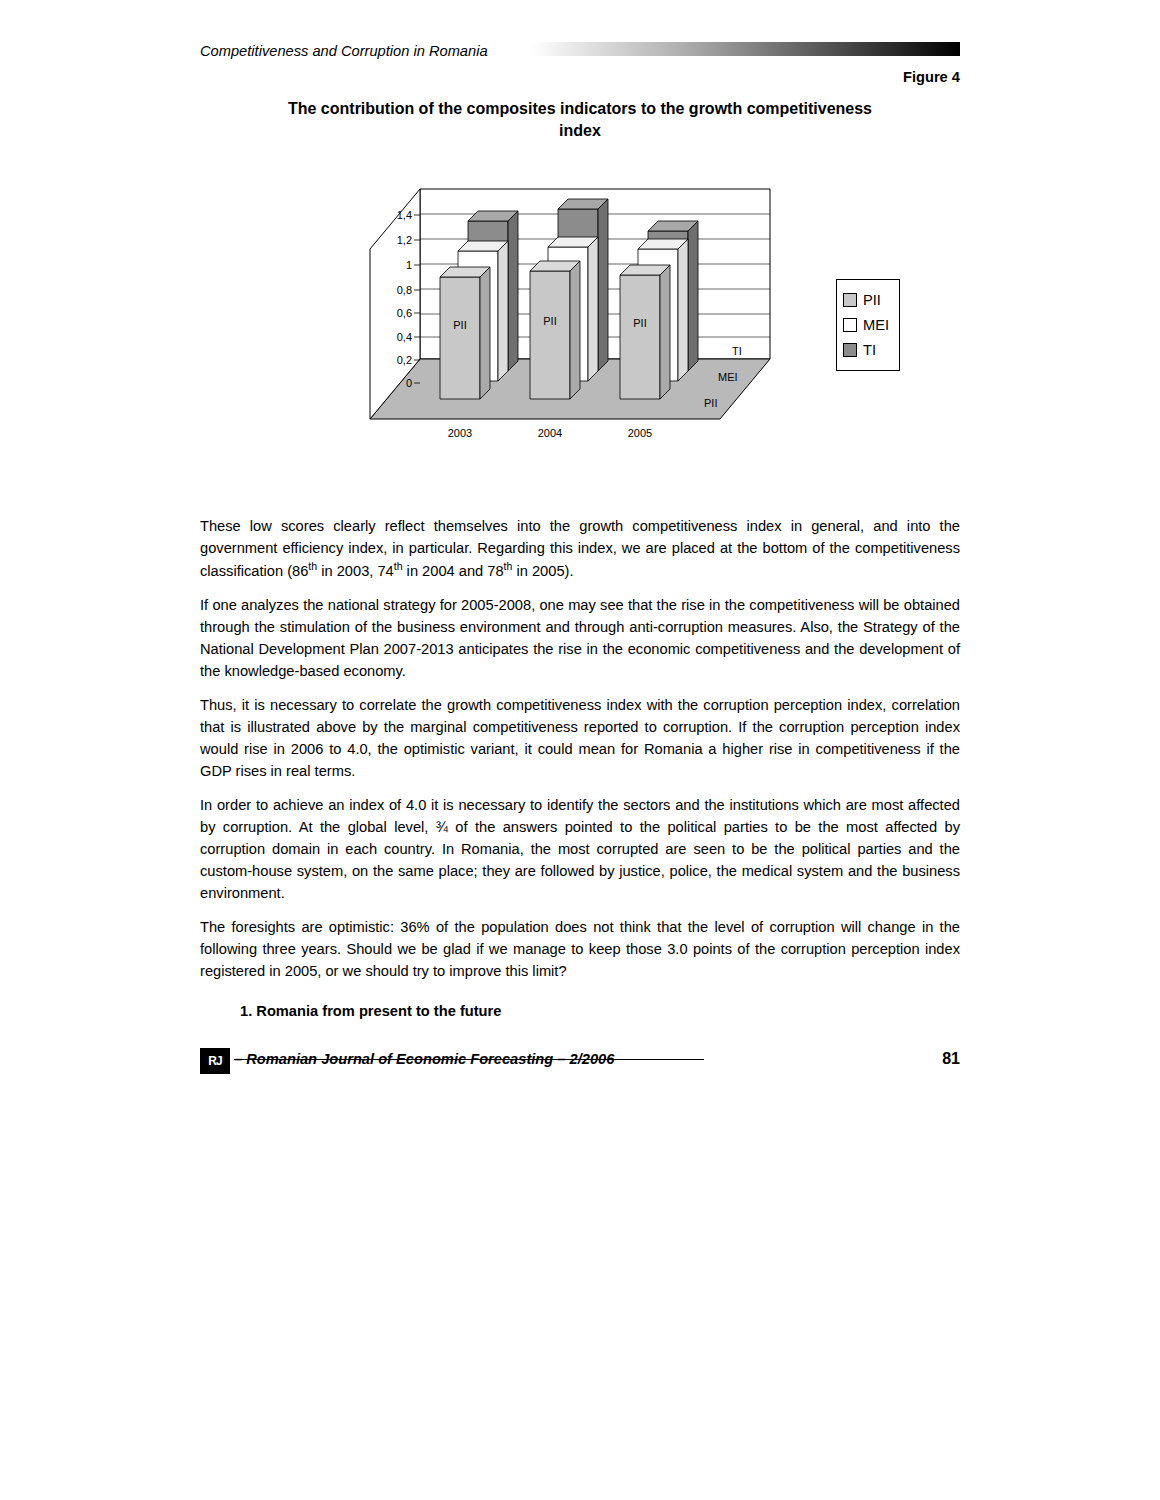Competitiveness and Corruption in Romania
Figure 4
The contribution of the composites indicators to the growth competitiveness index
1,4 1,2 1 0,8 0,6 0,4 0,2 0 EI PII EI PII EI PII TI MEI PII 2003 2004 2005
PII
MEI
TI
These low scores clearly reflect themselves into the growth competitiveness index in general, and into the government efficiency index, in particular. Regarding this index, we are placed at the bottom of the competitiveness classification (86th in 2003, 74th in 2004 and 78th in 2005).
If one analyzes the national strategy for 2005-2008, one may see that the rise in the competitiveness will be obtained through the stimulation of the business environment and through anti-corruption measures. Also, the Strategy of the National Development Plan 2007-2013 anticipates the rise in the economic competitiveness and the development of the knowledge-based economy.
Thus, it is necessary to correlate the growth competitiveness index with the corruption perception index, correlation that is illustrated above by the marginal competitiveness reported to corruption. If the corruption perception index would rise in 2006 to 4.0, the optimistic variant, it could mean for Romania a higher rise in competitiveness if the GDP rises in real terms.
In order to achieve an index of 4.0 it is necessary to identify the sectors and the institutions which are most affected by corruption. At the global level, ¾ of the answers pointed to the political parties to be the most affected by corruption domain in each country. In Romania, the most corrupted are seen to be the political parties and the custom-house system, on the same place; they are followed by justice, police, the medical system and the business environment.
The foresights are optimistic: 36% of the population does not think that the level of corruption will change in the following three years. Should we be glad if we manage to keep those 3.0 points of the corruption perception index registered in 2005, or we should try to improve this limit?
1. Romania from present to the future
RJ
– Romanian Journal of Economic Forecasting – 2/2006
81